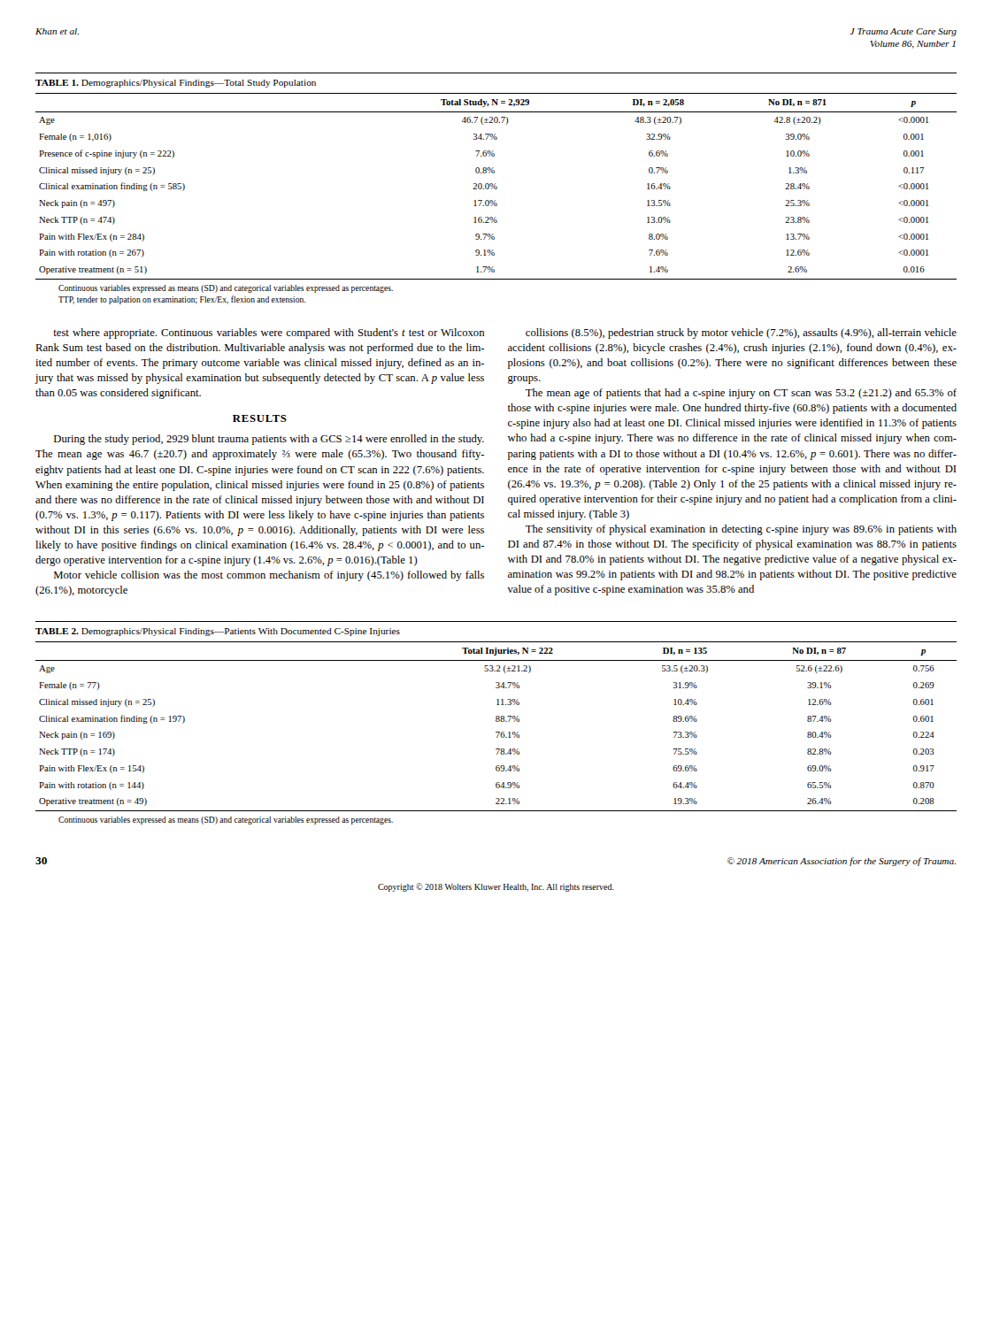Khan et al.
J Trauma Acute Care Surg
Volume 86, Number 1
TABLE 1. Demographics/Physical Findings—Total Study Population
| | Total Study, N = 2,929 | DI, n = 2,058 | No DI, n = 871 | p |
| --- | --- | --- | --- | --- |
| Age | 46.7 (±20.7) | 48.3 (±20.7) | 42.8 (±20.2) | <0.0001 |
| Female (n = 1,016) | 34.7% | 32.9% | 39.0% | 0.001 |
| Presence of c-spine injury (n = 222) | 7.6% | 6.6% | 10.0% | 0.001 |
| Clinical missed injury (n = 25) | 0.8% | 0.7% | 1.3% | 0.117 |
| Clinical examination finding (n = 585) | 20.0% | 16.4% | 28.4% | <0.0001 |
| Neck pain (n = 497) | 17.0% | 13.5% | 25.3% | <0.0001 |
| Neck TTP (n = 474) | 16.2% | 13.0% | 23.8% | <0.0001 |
| Pain with Flex/Ex (n = 284) | 9.7% | 8.0% | 13.7% | <0.0001 |
| Pain with rotation (n = 267) | 9.1% | 7.6% | 12.6% | <0.0001 |
| Operative treatment (n = 51) | 1.7% | 1.4% | 2.6% | 0.016 |
Continuous variables expressed as means (SD) and categorical variables expressed as percentages.
TTP, tender to palpation on examination; Flex/Ex, flexion and extension.
test where appropriate. Continuous variables were compared with Student's t test or Wilcoxon Rank Sum test based on the distribution. Multivariable analysis was not performed due to the limited number of events. The primary outcome variable was clinical missed injury, defined as an injury that was missed by physical examination but subsequently detected by CT scan. A p value less than 0.05 was considered significant.
RESULTS
During the study period, 2929 blunt trauma patients with a GCS ≥14 were enrolled in the study. The mean age was 46.7 (±20.7) and approximately ⅔ were male (65.3%). Two thousand fifty-eightv patients had at least one DI. C-spine injuries were found on CT scan in 222 (7.6%) patients. When examining the entire population, clinical missed injuries were found in 25 (0.8%) of patients and there was no difference in the rate of clinical missed injury between those with and without DI (0.7% vs. 1.3%, p = 0.117). Patients with DI were less likely to have c-spine injuries than patients without DI in this series (6.6% vs. 10.0%, p = 0.0016). Additionally, patients with DI were less likely to have positive findings on clinical examination (16.4% vs. 28.4%, p < 0.0001), and to undergo operative intervention for a c-spine injury (1.4% vs. 2.6%, p = 0.016).(Table 1)
Motor vehicle collision was the most common mechanism of injury (45.1%) followed by falls (26.1%), motorcycle
collisions (8.5%), pedestrian struck by motor vehicle (7.2%), assaults (4.9%), all-terrain vehicle accident collisions (2.8%), bicycle crashes (2.4%), crush injuries (2.1%), found down (0.4%), explosions (0.2%), and boat collisions (0.2%). There were no significant differences between these groups.
The mean age of patients that had a c-spine injury on CT scan was 53.2 (±21.2) and 65.3% of those with c-spine injuries were male. One hundred thirty-five (60.8%) patients with a documented c-spine injury also had at least one DI. Clinical missed injuries were identified in 11.3% of patients who had a c-spine injury. There was no difference in the rate of clinical missed injury when comparing patients with a DI to those without a DI (10.4% vs. 12.6%, p = 0.601). There was no difference in the rate of operative intervention for c-spine injury between those with and without DI (26.4% vs. 19.3%, p = 0.208). (Table 2) Only 1 of the 25 patients with a clinical missed injury required operative intervention for their c-spine injury and no patient had a complication from a clinical missed injury. (Table 3)
The sensitivity of physical examination in detecting c-spine injury was 89.6% in patients with DI and 87.4% in those without DI. The specificity of physical examination was 88.7% in patients with DI and 78.0% in patients without DI. The negative predictive value of a negative physical examination was 99.2% in patients with DI and 98.2% in patients without DI. The positive predictive value of a positive c-spine examination was 35.8% and
TABLE 2. Demographics/Physical Findings—Patients With Documented C-Spine Injuries
| | Total Injuries, N = 222 | DI, n = 135 | No DI, n = 87 | p |
| --- | --- | --- | --- | --- |
| Age | 53.2 (±21.2) | 53.5 (±20.3) | 52.6 (±22.6) | 0.756 |
| Female (n = 77) | 34.7% | 31.9% | 39.1% | 0.269 |
| Clinical missed injury (n = 25) | 11.3% | 10.4% | 12.6% | 0.601 |
| Clinical examination finding (n = 197) | 88.7% | 89.6% | 87.4% | 0.601 |
| Neck pain (n = 169) | 76.1% | 73.3% | 80.4% | 0.224 |
| Neck TTP (n = 174) | 78.4% | 75.5% | 82.8% | 0.203 |
| Pain with Flex/Ex (n = 154) | 69.4% | 69.6% | 69.0% | 0.917 |
| Pain with rotation (n = 144) | 64.9% | 64.4% | 65.5% | 0.870 |
| Operative treatment (n = 49) | 22.1% | 19.3% | 26.4% | 0.208 |
Continuous variables expressed as means (SD) and categorical variables expressed as percentages.
30
© 2018 American Association for the Surgery of Trauma.
Copyright © 2018 Wolters Kluwer Health, Inc. All rights reserved.